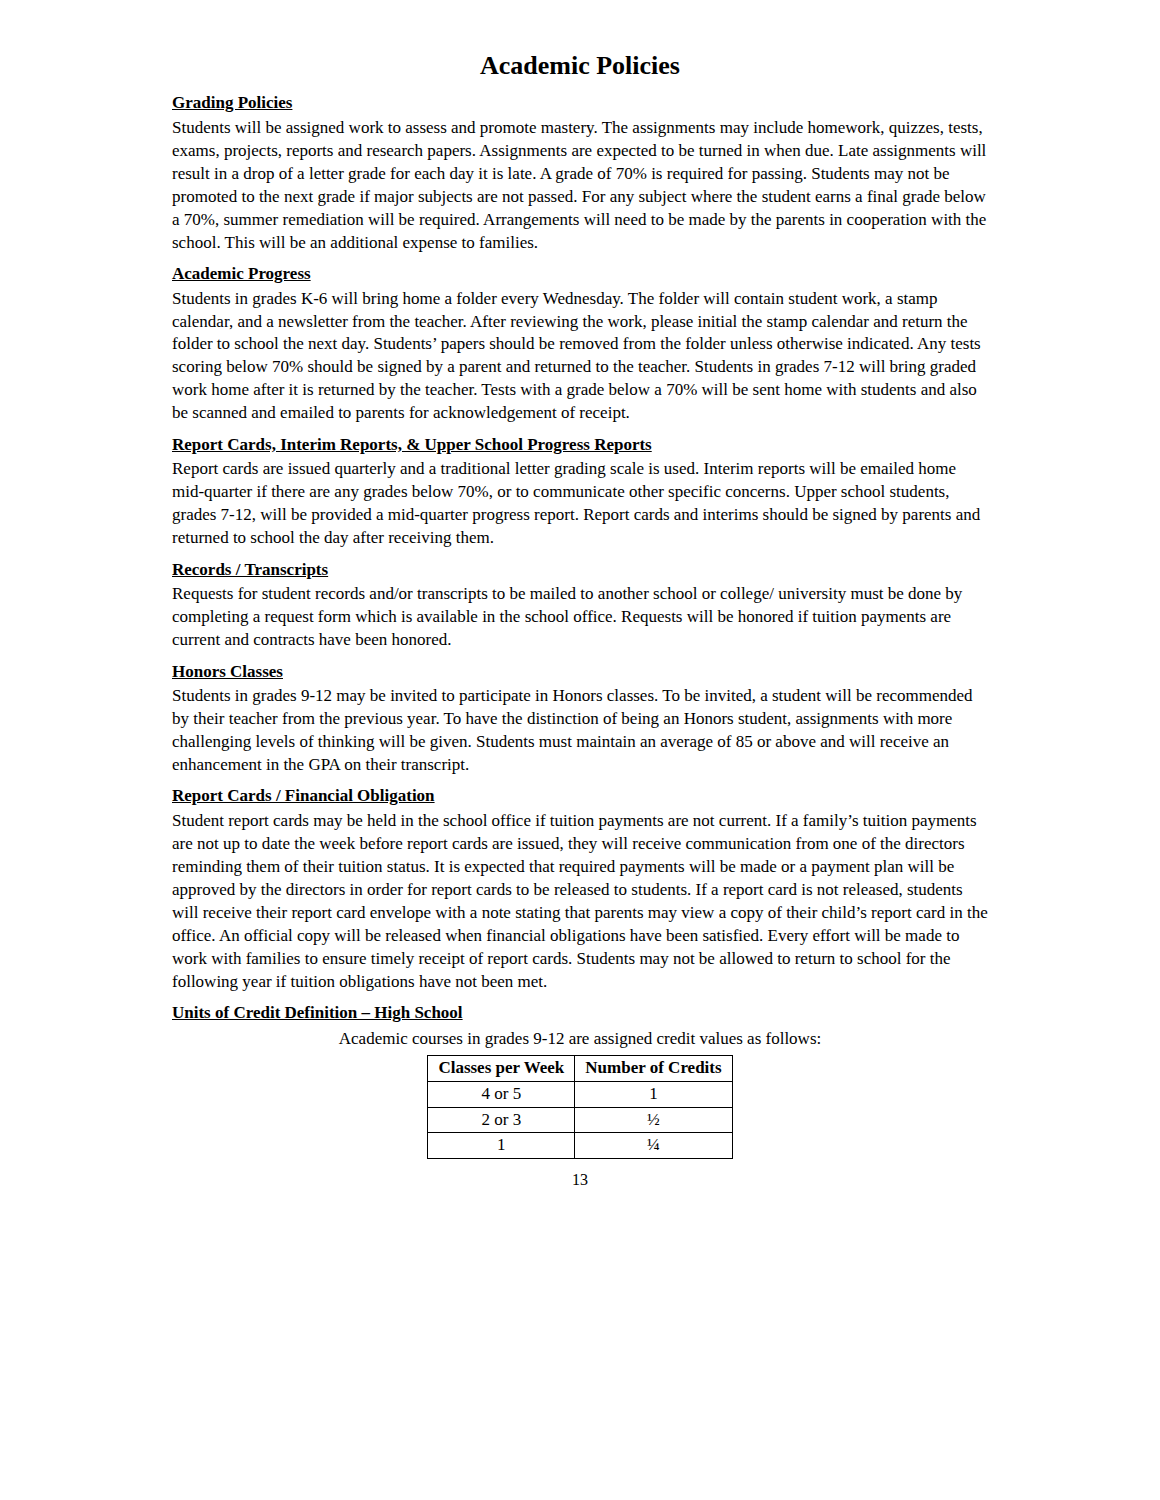Academic Policies
Grading Policies
Students will be assigned work to assess and promote mastery. The assignments may include homework, quizzes, tests, exams, projects, reports and research papers. Assignments are expected to be turned in when due. Late assignments will result in a drop of a letter grade for each day it is late. A grade of 70% is required for passing. Students may not be promoted to the next grade if major subjects are not passed. For any subject where the student earns a final grade below a 70%, summer remediation will be required. Arrangements will need to be made by the parents in cooperation with the school. This will be an additional expense to families.
Academic Progress
Students in grades K-6 will bring home a folder every Wednesday. The folder will contain student work, a stamp calendar, and a newsletter from the teacher. After reviewing the work, please initial the stamp calendar and return the folder to school the next day. Students’ papers should be removed from the folder unless otherwise indicated. Any tests scoring below 70% should be signed by a parent and returned to the teacher. Students in grades 7-12 will bring graded work home after it is returned by the teacher. Tests with a grade below a 70% will be sent home with students and also be scanned and emailed to parents for acknowledgement of receipt.
Report Cards, Interim Reports, & Upper School Progress Reports
Report cards are issued quarterly and a traditional letter grading scale is used. Interim reports will be emailed home mid-quarter if there are any grades below 70%, or to communicate other specific concerns. Upper school students, grades 7-12, will be provided a mid-quarter progress report. Report cards and interims should be signed by parents and returned to school the day after receiving them.
Records / Transcripts
Requests for student records and/or transcripts to be mailed to another school or college/ university must be done by completing a request form which is available in the school office. Requests will be honored if tuition payments are current and contracts have been honored.
Honors Classes
Students in grades 9-12 may be invited to participate in Honors classes. To be invited, a student will be recommended by their teacher from the previous year. To have the distinction of being an Honors student, assignments with more challenging levels of thinking will be given. Students must maintain an average of 85 or above and will receive an enhancement in the GPA on their transcript.
Report Cards / Financial Obligation
Student report cards may be held in the school office if tuition payments are not current. If a family’s tuition payments are not up to date the week before report cards are issued, they will receive communication from one of the directors reminding them of their tuition status. It is expected that required payments will be made or a payment plan will be approved by the directors in order for report cards to be released to students. If a report card is not released, students will receive their report card envelope with a note stating that parents may view a copy of their child’s report card in the office. An official copy will be released when financial obligations have been satisfied. Every effort will be made to work with families to ensure timely receipt of report cards. Students may not be allowed to return to school for the following year if tuition obligations have not been met.
Units of Credit Definition – High School
Academic courses in grades 9-12 are assigned credit values as follows:
| Classes per Week | Number of Credits |
| --- | --- |
| 4 or 5 | 1 |
| 2 or 3 | ½ |
| 1 | ¼ |
13